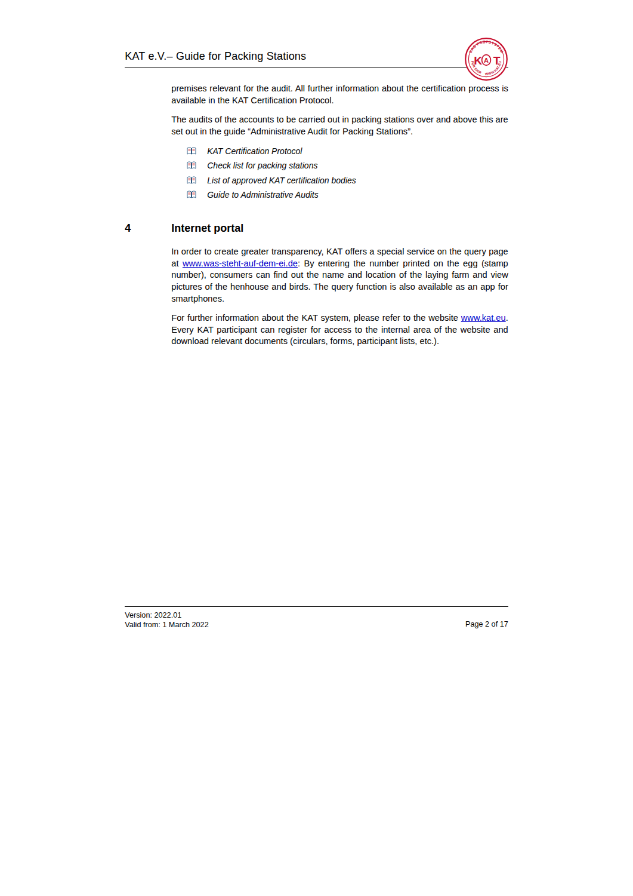KAT e.V.– Guide for Packing Stations
DAS PRÜFSYSTEM FÜR EIER WWW.KAT.EU K T A
premises relevant for the audit. All further information about the certification process is available in the KAT Certification Protocol.
The audits of the accounts to be carried out in packing stations over and above this are set out in the guide “Administrative Audit for Packing Stations”.
KAT Certification Protocol
Check list for packing stations
List of approved KAT certification bodies
Guide to Administrative Audits
4
Internet portal
In order to create greater transparency, KAT offers a special service on the query page at www.was-steht-auf-dem-ei.de: By entering the number printed on the egg (stamp number), consumers can find out the name and location of the laying farm and view pictures of the henhouse and birds. The query function is also available as an app for smartphones.
For further information about the KAT system, please refer to the website www.kat.eu. Every KAT participant can register for access to the internal area of the website and download relevant documents (circulars, forms, participant lists, etc.).
Version: 2022.01
Valid from: 1 March 2022
Page 2 of 17